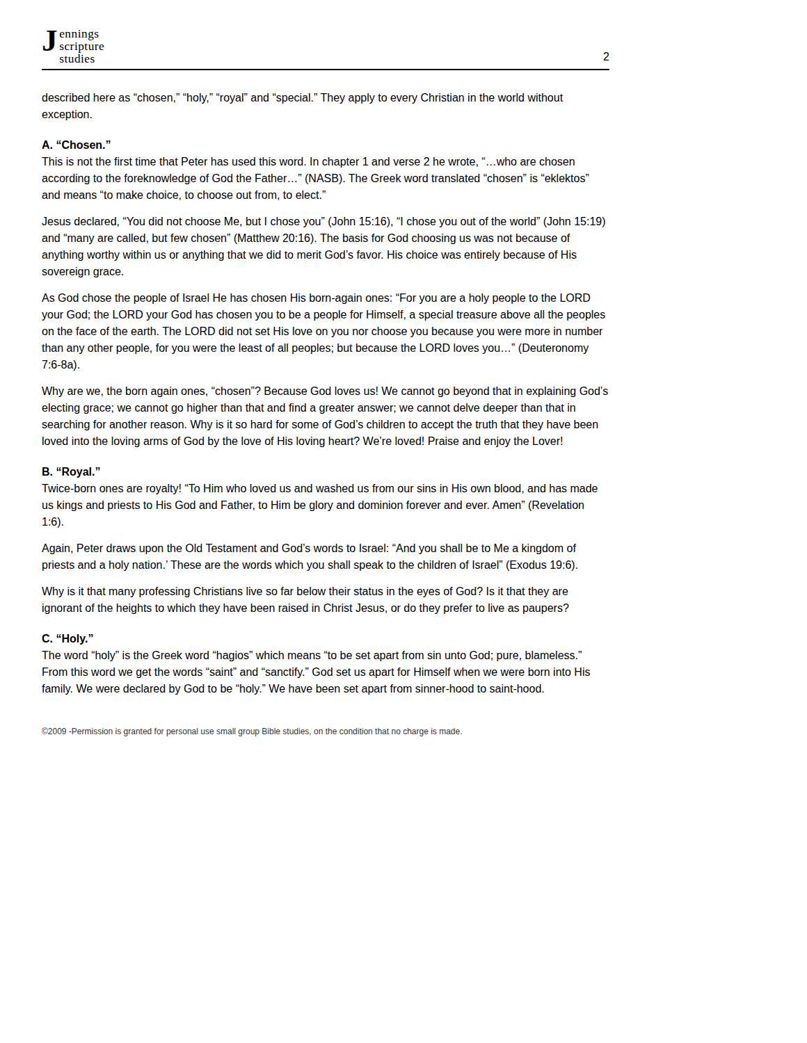J ennings
scripture
studies
2
described here as “chosen,” “holy,” “royal” and “special.” They apply to every Christian in the world without exception.
A. “Chosen.”
This is not the first time that Peter has used this word. In chapter 1 and verse 2 he wrote, “…who are chosen according to the foreknowledge of God the Father…” (NASB). The Greek word translated “chosen” is “eklektos” and means “to make choice, to choose out from, to elect.”
Jesus declared, “You did not choose Me, but I chose you” (John 15:16), “I chose you out of the world” (John 15:19) and “many are called, but few chosen” (Matthew 20:16). The basis for God choosing us was not because of anything worthy within us or anything that we did to merit God’s favor. His choice was entirely because of His sovereign grace.
As God chose the people of Israel He has chosen His born-again ones: “For you are a holy people to the LORD your God; the LORD your God has chosen you to be a people for Himself, a special treasure above all the peoples on the face of the earth. The LORD did not set His love on you nor choose you because you were more in number than any other people, for you were the least of all peoples; but because the LORD loves you…” (Deuteronomy 7:6-8a).
Why are we, the born again ones, “chosen”? Because God loves us! We cannot go beyond that in explaining God’s electing grace; we cannot go higher than that and find a greater answer; we cannot delve deeper than that in searching for another reason. Why is it so hard for some of God’s children to accept the truth that they have been loved into the loving arms of God by the love of His loving heart? We’re loved! Praise and enjoy the Lover!
B. “Royal.”
Twice-born ones are royalty! “To Him who loved us and washed us from our sins in His own blood, and has made us kings and priests to His God and Father, to Him be glory and dominion forever and ever. Amen” (Revelation 1:6).
Again, Peter draws upon the Old Testament and God’s words to Israel: “And you shall be to Me a kingdom of priests and a holy nation.’ These are the words which you shall speak to the children of Israel” (Exodus 19:6).
Why is it that many professing Christians live so far below their status in the eyes of God? Is it that they are ignorant of the heights to which they have been raised in Christ Jesus, or do they prefer to live as paupers?
C. “Holy.”
The word “holy” is the Greek word “hagios” which means “to be set apart from sin unto God; pure, blameless.” From this word we get the words “saint” and “sanctify.” God set us apart for Himself when we were born into His family. We were declared by God to be “holy.” We have been set apart from sinner-hood to saint-hood.
©2009 -Permission is granted for personal use small group Bible studies, on the condition that no charge is made.